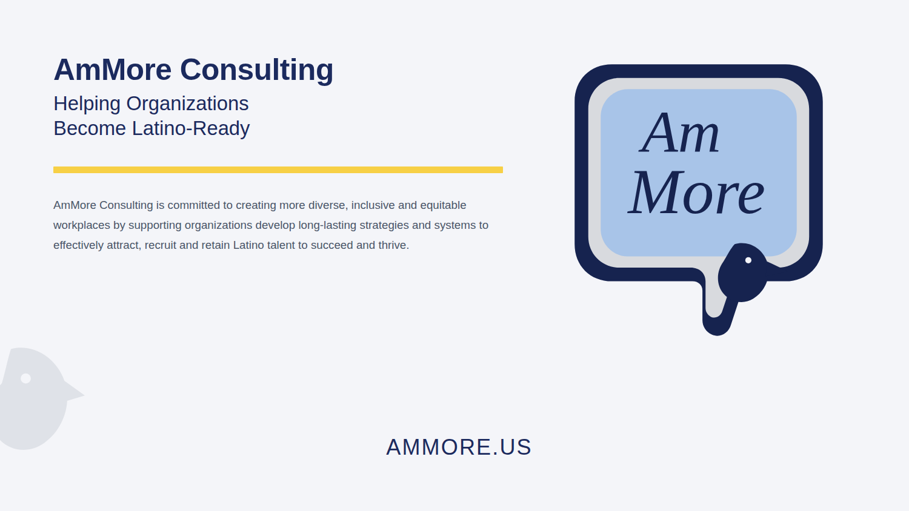AmMore Consulting
Helping Organizations
Become Latino-Ready
AmMore Consulting is committed to creating more diverse, inclusive and equitable workplaces by supporting organizations develop long-lasting strategies and systems to effectively attract, recruit and retain Latino talent to succeed and thrive.
AmMore Consulting logo A navy speech bubble containing a light-blue panel with the handwritten words “Am More” and a small bird perched at the lower right. Am More
AMMORE.US